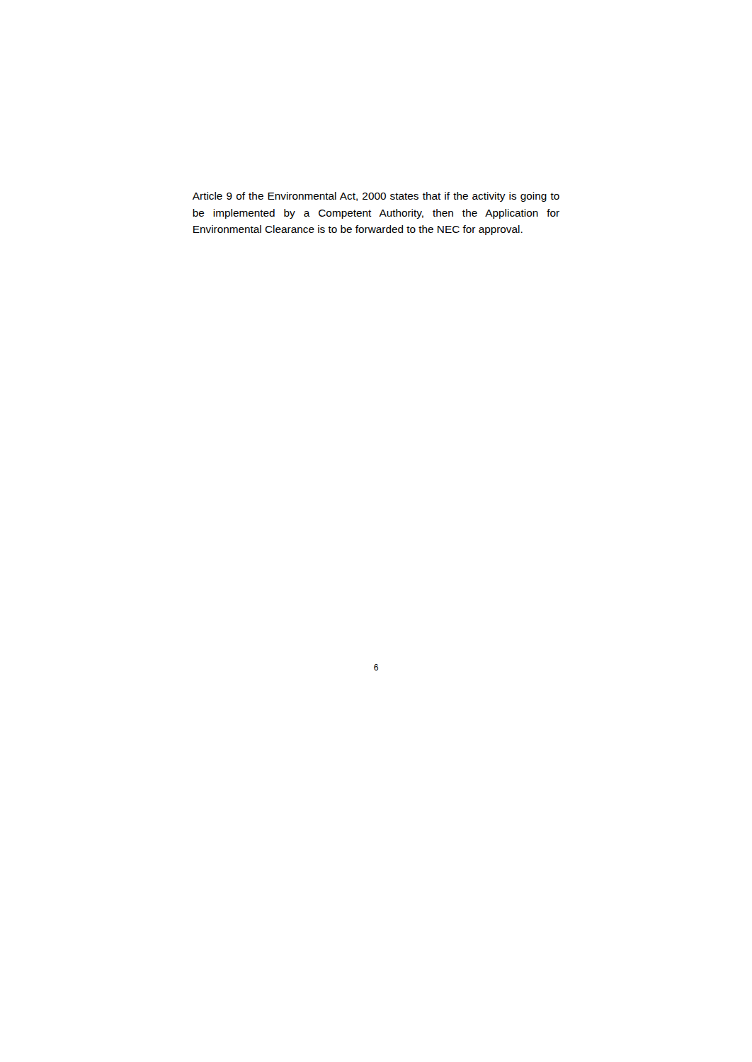Article 9 of the Environmental Act, 2000 states that if the activity is going to be implemented by a Competent Authority, then the Application for Environmental Clearance is to be forwarded to the NEC for approval.
6